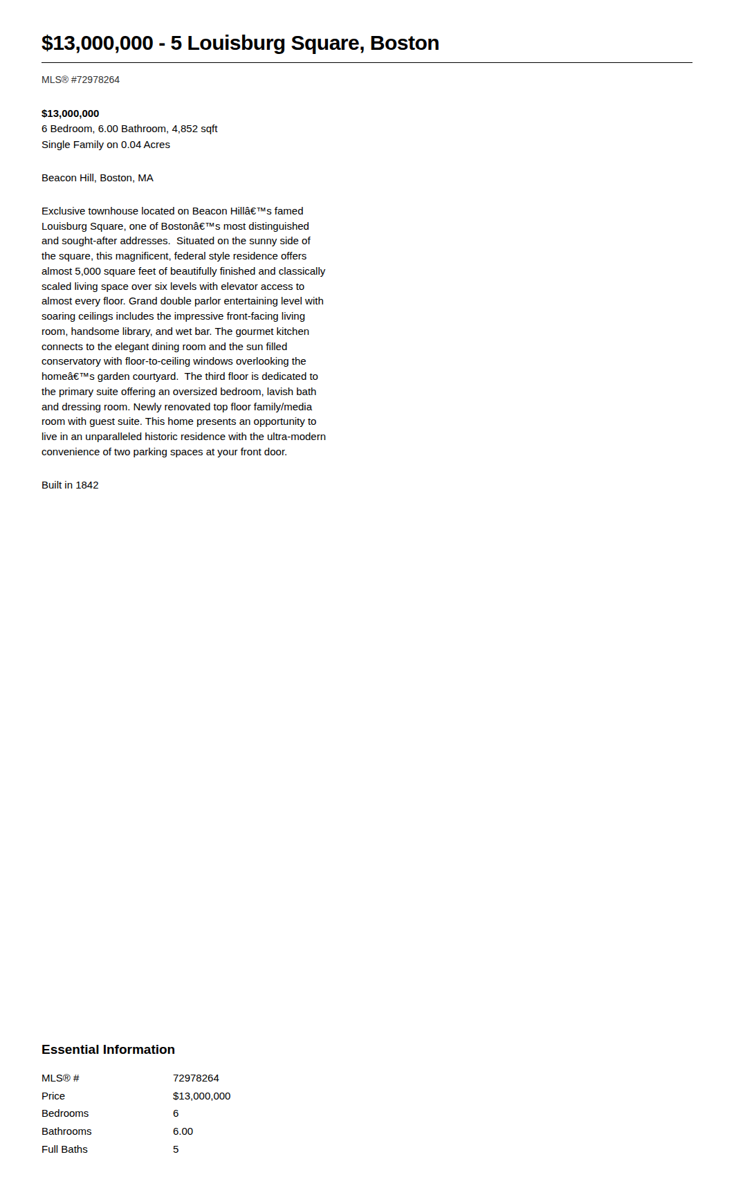$13,000,000 - 5 Louisburg Square, Boston
MLS® #72978264
$13,000,000
6 Bedroom, 6.00 Bathroom, 4,852 sqft
Single Family on 0.04 Acres
Beacon Hill, Boston, MA
Exclusive townhouse located on Beacon Hillâ€™s famed Louisburg Square, one of Bostonâ€™s most distinguished and sought-after addresses. Situated on the sunny side of the square, this magnificent, federal style residence offers almost 5,000 square feet of beautifully finished and classically scaled living space over six levels with elevator access to almost every floor. Grand double parlor entertaining level with soaring ceilings includes the impressive front-facing living room, handsome library, and wet bar. The gourmet kitchen connects to the elegant dining room and the sun filled conservatory with floor-to-ceiling windows overlooking the homeâ€™s garden courtyard. The third floor is dedicated to the primary suite offering an oversized bedroom, lavish bath and dressing room. Newly renovated top floor family/media room with guest suite. This home presents an opportunity to live in an unparalleled historic residence with the ultra-modern convenience of two parking spaces at your front door.
Built in 1842
Essential Information
| MLS® # | 72978264 |
| Price | $13,000,000 |
| Bedrooms | 6 |
| Bathrooms | 6.00 |
| Full Baths | 5 |